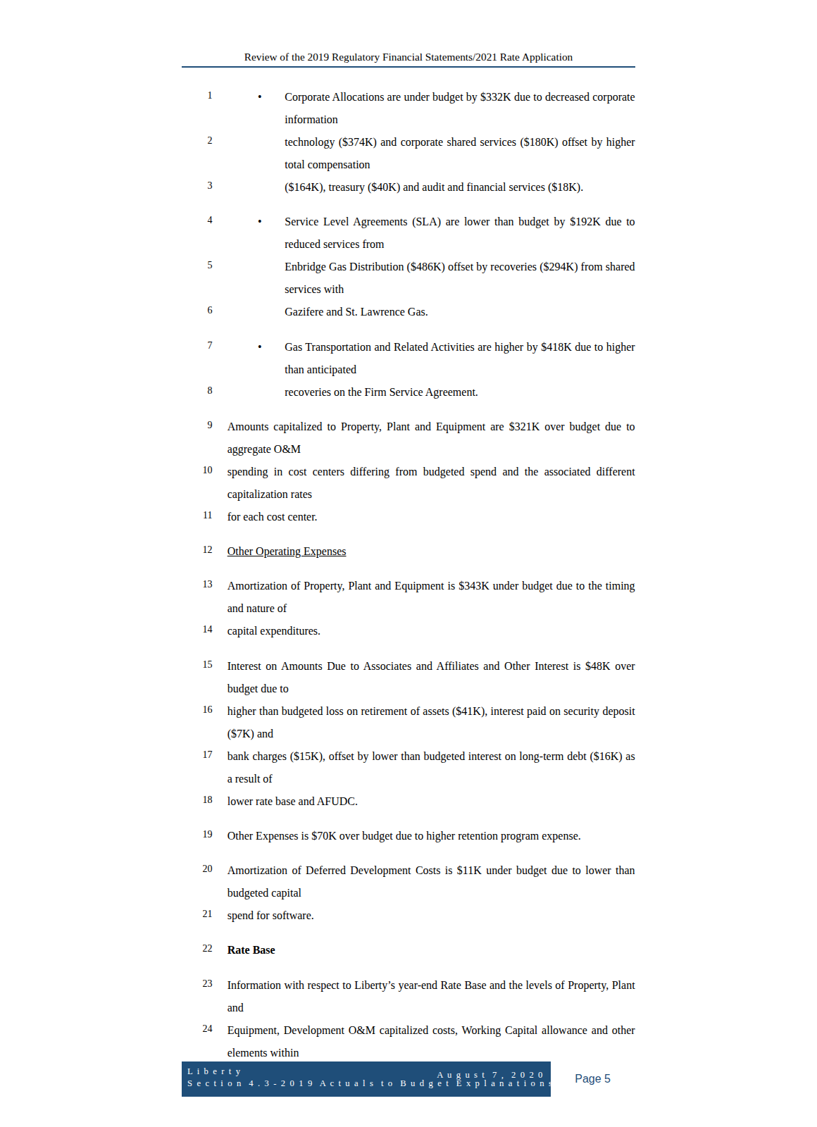Review of the 2019 Regulatory Financial Statements/2021 Rate Application
1
•Corporate Allocations are under budget by $332K due to decreased corporate information
2
technology ($374K) and corporate shared services ($180K) offset by higher total compensation
3
($164K), treasury ($40K) and audit and financial services ($18K).
4
•Service Level Agreements (SLA) are lower than budget by $192K due to reduced services from
5
Enbridge Gas Distribution ($486K) offset by recoveries ($294K) from shared services with
6
Gazifere and St. Lawrence Gas.
7
•Gas Transportation and Related Activities are higher by $418K due to higher than anticipated
8
recoveries on the Firm Service Agreement.
9
Amounts capitalized to Property, Plant and Equipment are $321K over budget due to aggregate O&M
10
spending in cost centers differing from budgeted spend and the associated different capitalization rates
11
for each cost center.
12
Other Operating Expenses
13
Amortization of Property, Plant and Equipment is $343K under budget due to the timing and nature of
14
capital expenditures.
15
Interest on Amounts Due to Associates and Affiliates and Other Interest is $48K over budget due to
16
higher than budgeted loss on retirement of assets ($41K), interest paid on security deposit ($7K) and
17
bank charges ($15K), offset by lower than budgeted interest on long-term debt ($16K) as a result of
18
lower rate base and AFUDC.
19
Other Expenses is $70K over budget due to higher retention program expense.
20
Amortization of Deferred Development Costs is $11K under budget due to lower than budgeted capital
21
spend for software.
22
Rate Base
23
Information with respect to Liberty’s year-end Rate Base and the levels of Property, Plant and
24
Equipment, Development O&M capitalized costs, Working Capital allowance and other elements within
25
rate base are provided below.
L i b e r t y
S e c t i o n 4 . 3 - 2 0 1 9 A c t u a l s t o B u d g e t E x p l a n a t i o n s
A u g u s t 7 , 2 0 2 0
Page 5